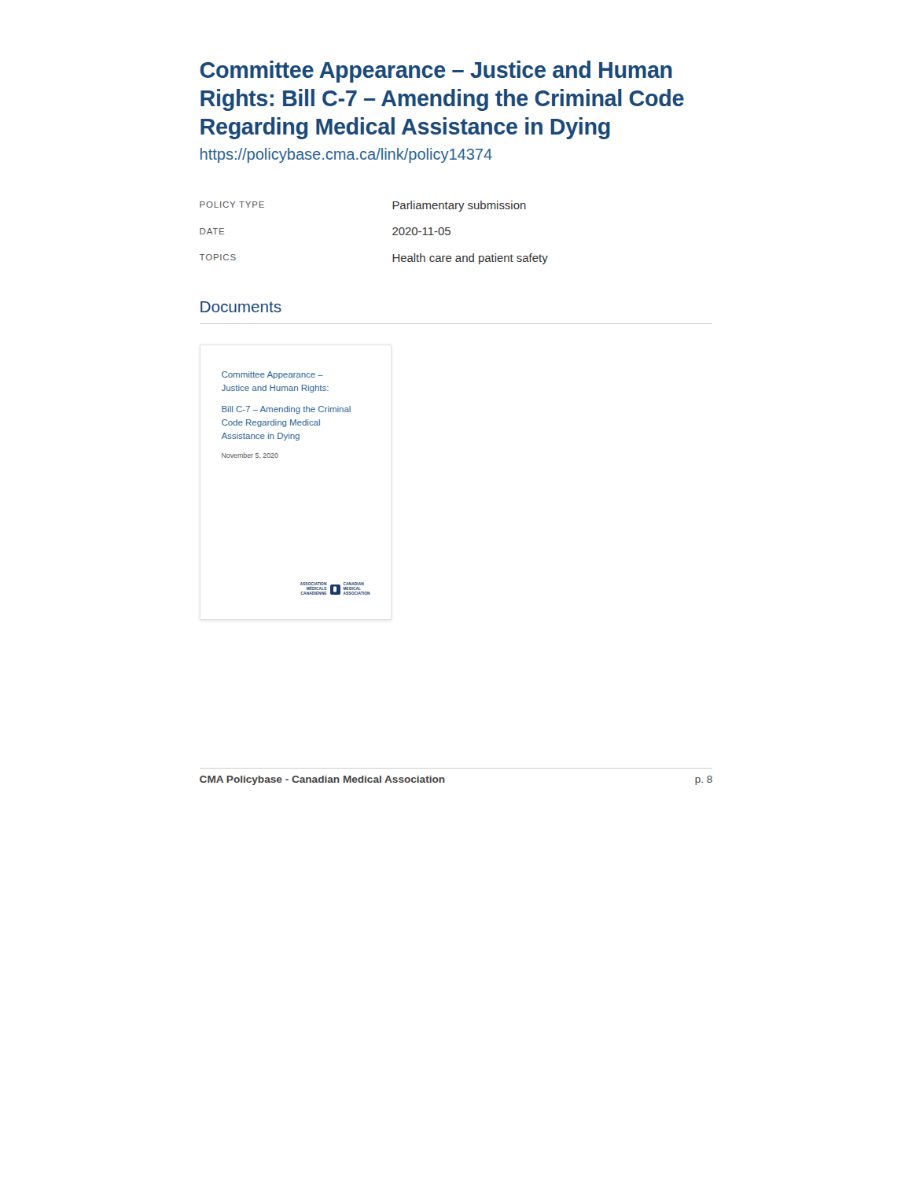Committee Appearance – Justice and Human Rights: Bill C-7 – Amending the Criminal Code Regarding Medical Assistance in Dying
https://policybase.cma.ca/link/policy14374
Policy Type
Parliamentary submission
Date
2020-11-05
Topics
Health care and patient safety
Documents
Committee Appearance –
Justice and Human Rights: Bill C-7 – Amending the Criminal
Code Regarding Medical
Assistance in Dying
November 5, 2020
Association
Médicale
Canadienne Canadian
Medical
Association
CMA Policybase - Canadian Medical Association p. 8